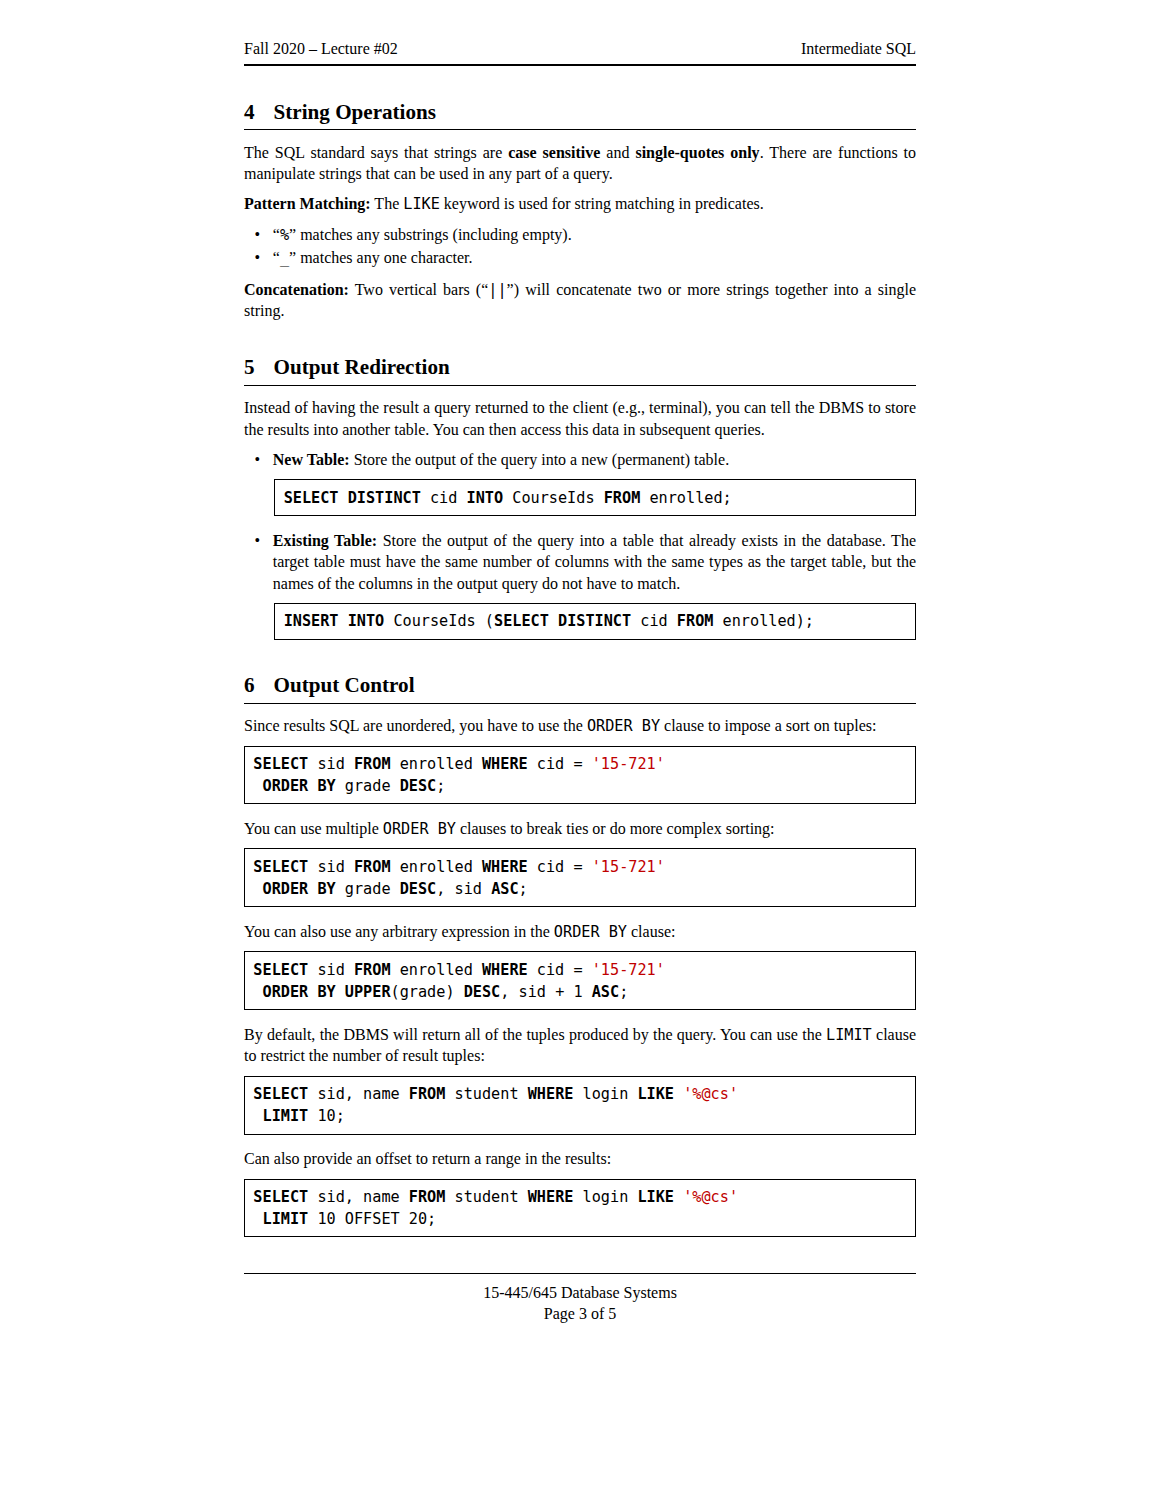Fall 2020 – Lecture #02
Intermediate SQL
4 String Operations
The SQL standard says that strings are case sensitive and single-quotes only. There are functions to manipulate strings that can be used in any part of a query.
Pattern Matching: The LIKE keyword is used for string matching in predicates.
“%” matches any substrings (including empty).
“_” matches any one character.
Concatenation: Two vertical bars (“||”) will concatenate two or more strings together into a single string.
5 Output Redirection
Instead of having the result a query returned to the client (e.g., terminal), you can tell the DBMS to store the results into another table. You can then access this data in subsequent queries.
New Table: Store the output of the query into a new (permanent) table.
SELECT DISTINCT cid INTO CourseIds FROM enrolled;
Existing Table: Store the output of the query into a table that already exists in the database. The target table must have the same number of columns with the same types as the target table, but the names of the columns in the output query do not have to match.
INSERT INTO CourseIds (SELECT DISTINCT cid FROM enrolled);
6 Output Control
Since results SQL are unordered, you have to use the ORDER BY clause to impose a sort on tuples:
SELECT sid FROM enrolled WHERE cid = '15-721' ORDER BY grade DESC;
You can use multiple ORDER BY clauses to break ties or do more complex sorting:
SELECT sid FROM enrolled WHERE cid = '15-721' ORDER BY grade DESC, sid ASC;
You can also use any arbitrary expression in the ORDER BY clause:
SELECT sid FROM enrolled WHERE cid = '15-721' ORDER BY UPPER(grade) DESC, sid + 1 ASC;
By default, the DBMS will return all of the tuples produced by the query. You can use the LIMIT clause to restrict the number of result tuples:
SELECT sid, name FROM student WHERE login LIKE '%@cs' LIMIT 10;
Can also provide an offset to return a range in the results:
SELECT sid, name FROM student WHERE login LIKE '%@cs' LIMIT 10 OFFSET 20;
15-445/645 Database Systems
Page 3 of 5